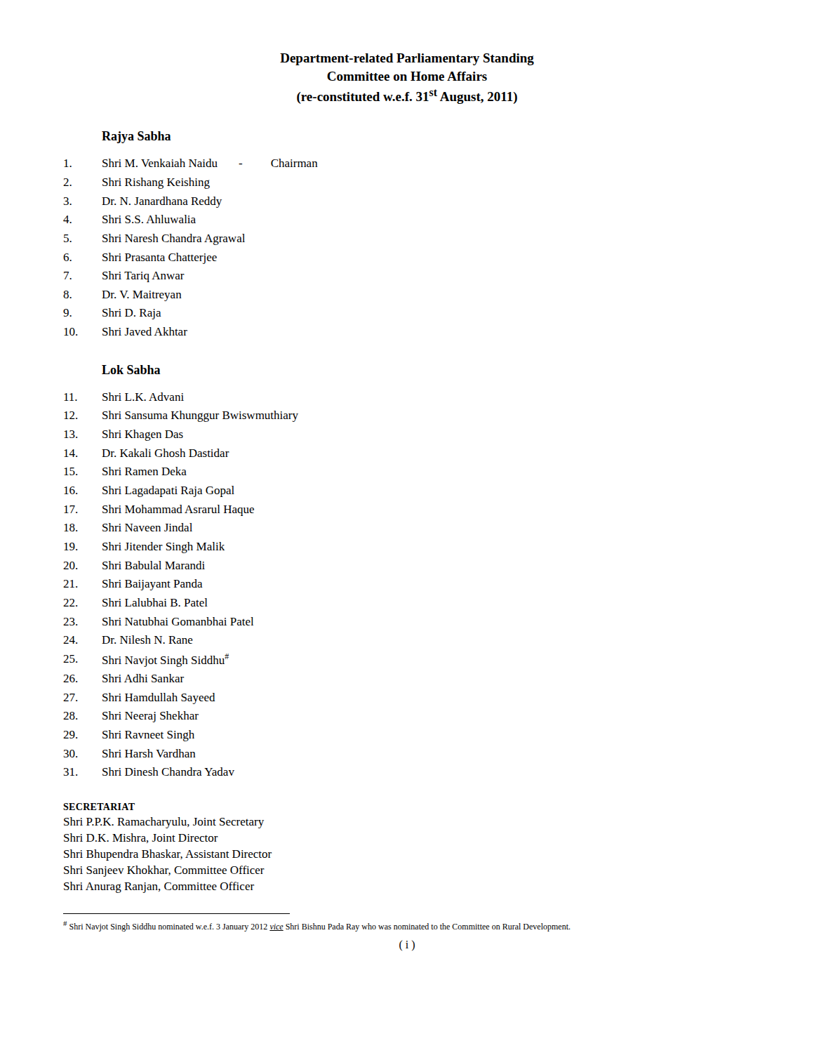Department-related Parliamentary Standing
Committee on Home Affairs
(re-constituted w.e.f. 31st August, 2011)
Rajya Sabha
1. Shri M. Venkaiah Naidu-Chairman
2. Shri Rishang Keishing
3. Dr. N. Janardhana Reddy
4. Shri S.S. Ahluwalia
5. Shri Naresh Chandra Agrawal
6. Shri Prasanta Chatterjee
7. Shri Tariq Anwar
8. Dr. V. Maitreyan
9. Shri D. Raja
10. Shri Javed Akhtar
Lok Sabha
11. Shri L.K. Advani
12. Shri Sansuma Khunggur Bwiswmuthiary
13. Shri Khagen Das
14. Dr. Kakali Ghosh Dastidar
15. Shri Ramen Deka
16. Shri Lagadapati Raja Gopal
17. Shri Mohammad Asrarul Haque
18. Shri Naveen Jindal
19. Shri Jitender Singh Malik
20. Shri Babulal Marandi
21. Shri Baijayant Panda
22. Shri Lalubhai B. Patel
23. Shri Natubhai Gomanbhai Patel
24. Dr. Nilesh N. Rane
25. Shri Navjot Singh Siddhu#
26. Shri Adhi Sankar
27. Shri Hamdullah Sayeed
28. Shri Neeraj Shekhar
29. Shri Ravneet Singh
30. Shri Harsh Vardhan
31. Shri Dinesh Chandra Yadav
SECRETARIAT
Shri P.P.K. Ramacharyulu, Joint Secretary
Shri D.K. Mishra, Joint Director
Shri Bhupendra Bhaskar, Assistant Director
Shri Sanjeev Khokhar, Committee Officer
Shri Anurag Ranjan, Committee Officer
# Shri Navjot Singh Siddhu nominated w.e.f. 3 January 2012 vice Shri Bishnu Pada Ray who was nominated to the Committee on Rural Development.
( i )